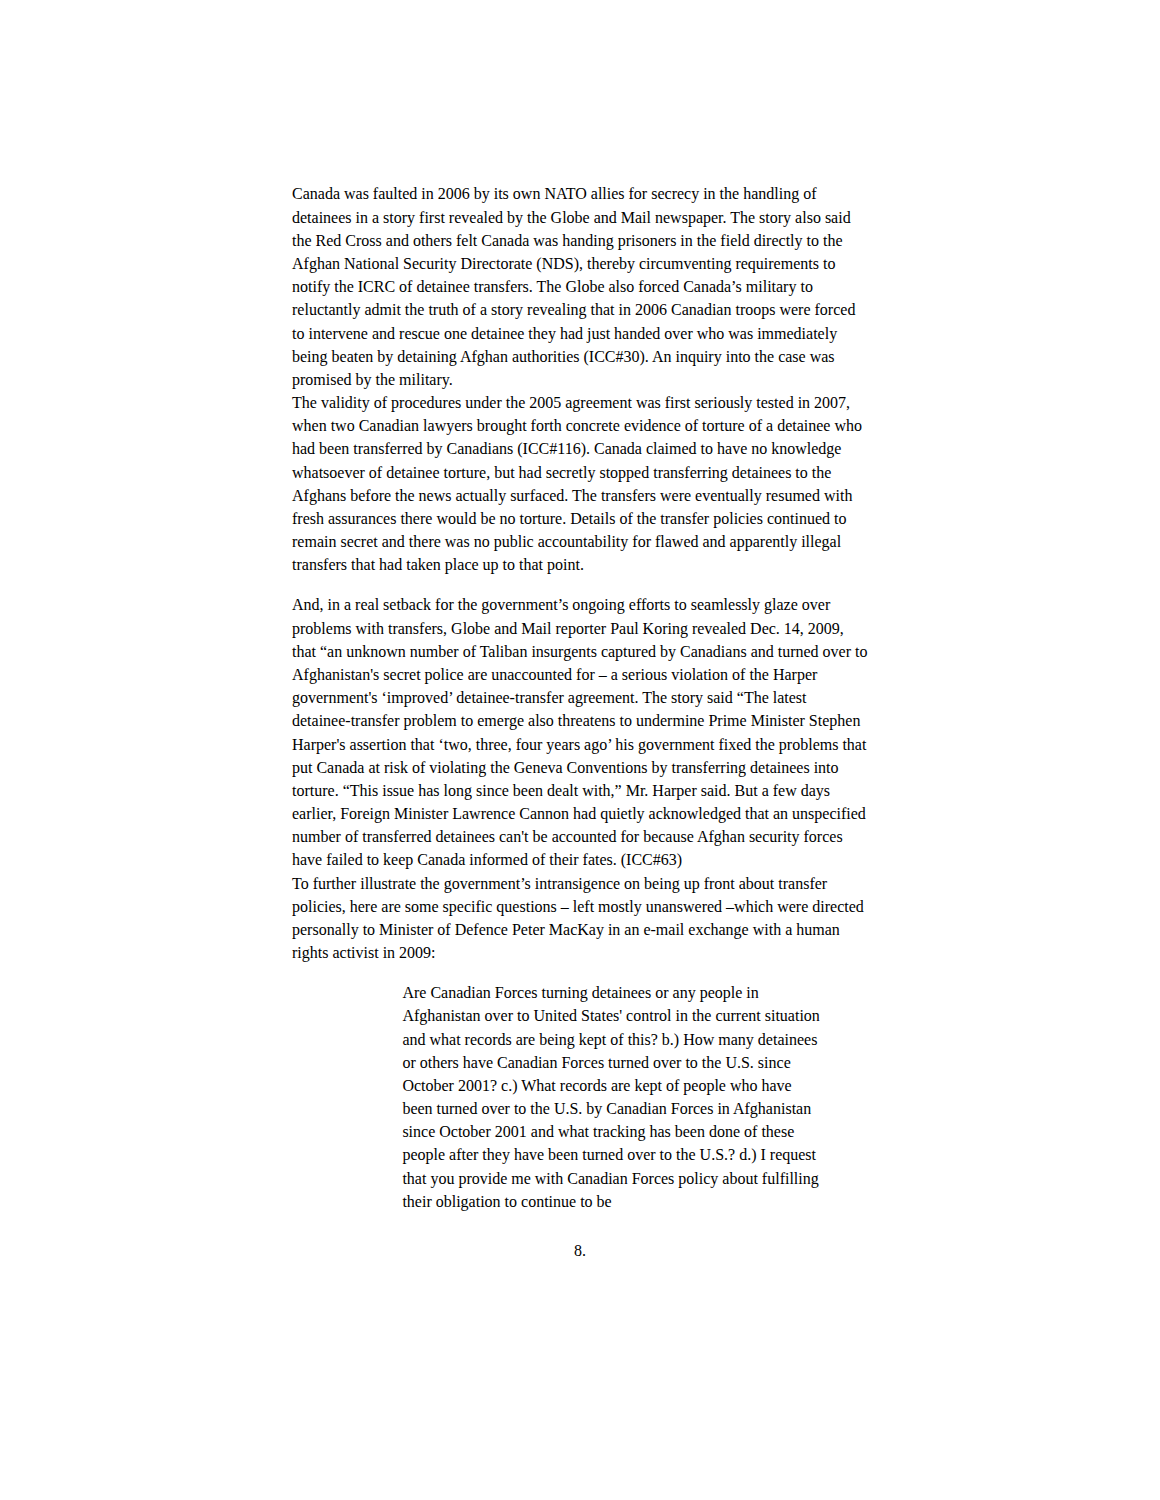Canada was faulted in 2006 by its own NATO allies for secrecy in the handling of detainees in a story first revealed by the Globe and Mail newspaper. The story also said the Red Cross and others felt Canada was handing prisoners in the field directly to the Afghan National Security Directorate (NDS), thereby circumventing requirements to notify the ICRC of detainee transfers. The Globe also forced Canada’s military to reluctantly admit the truth of a story revealing that in 2006 Canadian troops were forced to intervene and rescue one detainee they had just handed over who was immediately being beaten by detaining Afghan authorities (ICC#30). An inquiry into the case was promised by the military.
The validity of procedures under the 2005 agreement was first seriously tested in 2007, when two Canadian lawyers brought forth concrete evidence of torture of a detainee who had been transferred by Canadians (ICC#116). Canada claimed to have no knowledge whatsoever of detainee torture, but had secretly stopped transferring detainees to the Afghans before the news actually surfaced. The transfers were eventually resumed with fresh assurances there would be no torture. Details of the transfer policies continued to remain secret and there was no public accountability for flawed and apparently illegal transfers that had taken place up to that point.
And, in a real setback for the government’s ongoing efforts to seamlessly glaze over problems with transfers, Globe and Mail reporter Paul Koring revealed Dec. 14, 2009, that “an unknown number of Taliban insurgents captured by Canadians and turned over to Afghanistan's secret police are unaccounted for – a serious violation of the Harper government's ‘improved’ detainee-transfer agreement. The story said “The latest detainee-transfer problem to emerge also threatens to undermine Prime Minister Stephen Harper's assertion that ‘two, three, four years ago’ his government fixed the problems that put Canada at risk of violating the Geneva Conventions by transferring detainees into torture. “This issue has long since been dealt with,” Mr. Harper said. But a few days earlier, Foreign Minister Lawrence Cannon had quietly acknowledged that an unspecified number of transferred detainees can't be accounted for because Afghan security forces have failed to keep Canada informed of their fates. (ICC#63)
To further illustrate the government’s intransigence on being up front about transfer policies, here are some specific questions – left mostly unanswered –which were directed personally to Minister of Defence Peter MacKay in an e-mail exchange with a human rights activist in 2009:
Are Canadian Forces turning detainees or any people in Afghanistan over to United States' control in the current situation and what records are being kept of this? b.) How many detainees or others have Canadian Forces turned over to the U.S. since October 2001? c.) What records are kept of people who have been turned over to the U.S. by Canadian Forces in Afghanistan since October 2001 and what tracking has been done of these people after they have been turned over to the U.S.? d.) I request that you provide me with Canadian Forces policy about fulfilling their obligation to continue to be
8.